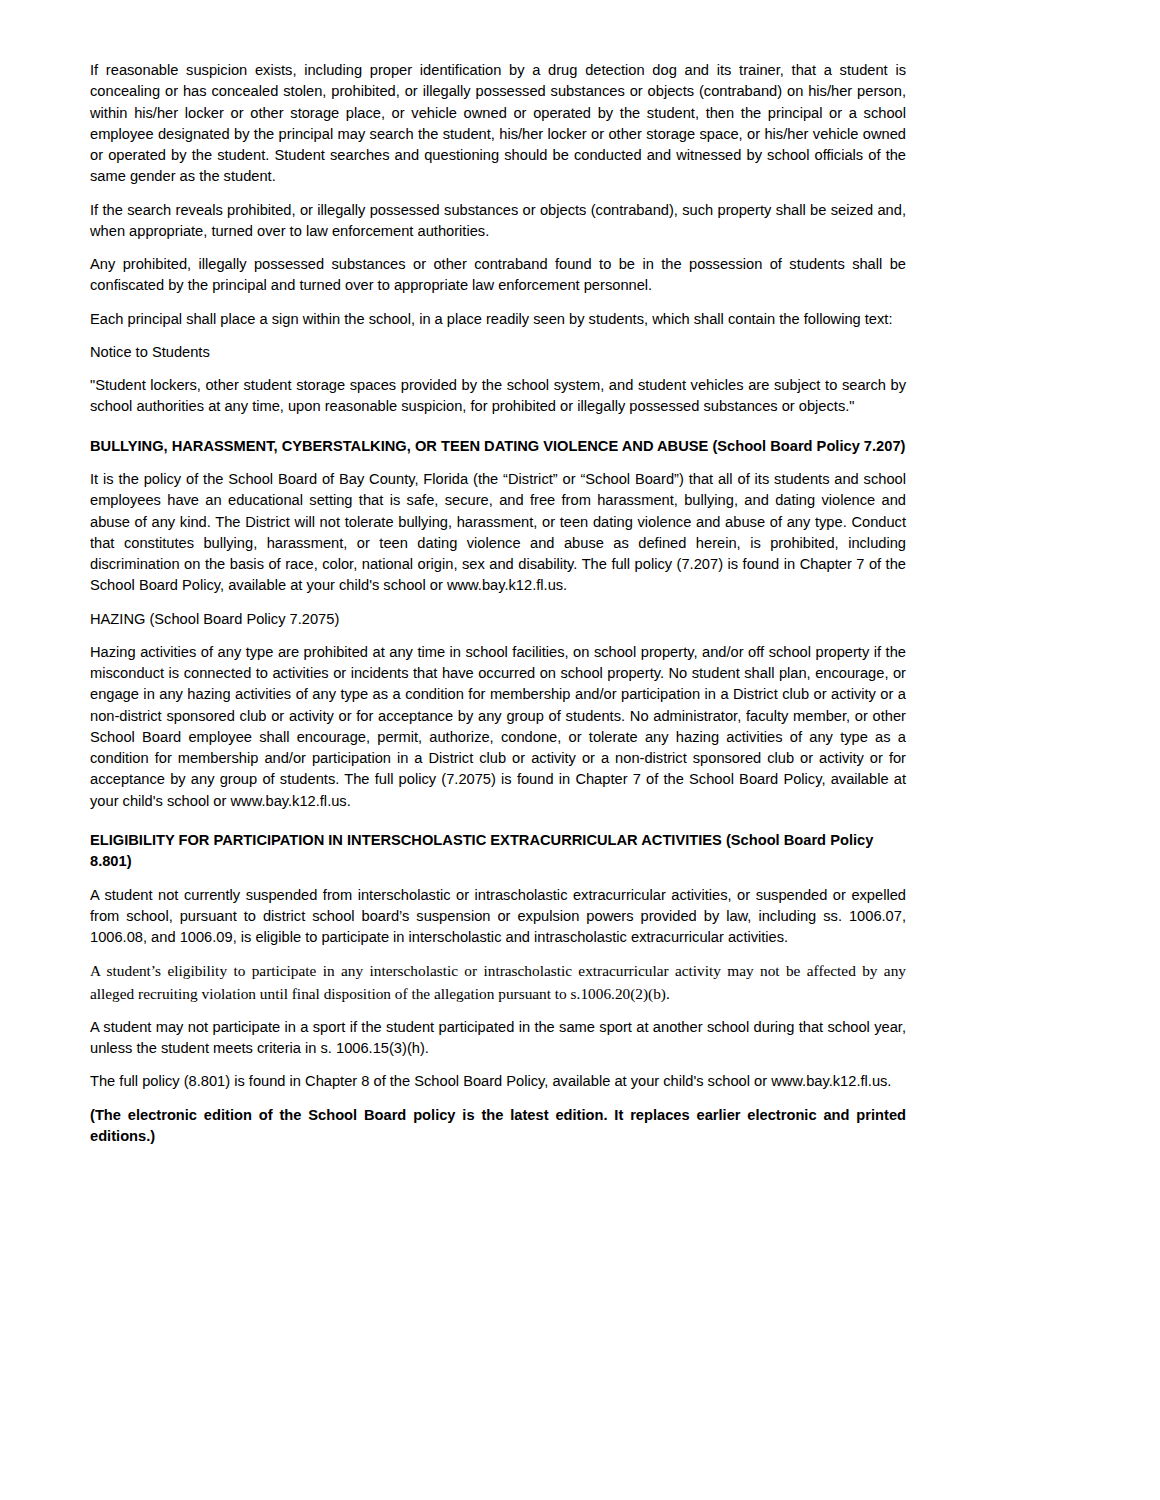If reasonable suspicion exists, including proper identification by a drug detection dog and its trainer, that a student is concealing or has concealed stolen, prohibited, or illegally possessed substances or objects (contraband) on his/her person, within his/her locker or other storage place, or vehicle owned or operated by the student, then the principal or a school employee designated by the principal may search the student, his/her locker or other storage space, or his/her vehicle owned or operated by the student. Student searches and questioning should be conducted and witnessed by school officials of the same gender as the student.
If the search reveals prohibited, or illegally possessed substances or objects (contraband), such property shall be seized and, when appropriate, turned over to law enforcement authorities.
Any prohibited, illegally possessed substances or other contraband found to be in the possession of students shall be confiscated by the principal and turned over to appropriate law enforcement personnel.
Each principal shall place a sign within the school, in a place readily seen by students, which shall contain the following text:
Notice to Students
"Student lockers, other student storage spaces provided by the school system, and student vehicles are subject to search by school authorities at any time, upon reasonable suspicion, for prohibited or illegally possessed substances or objects."
BULLYING, HARASSMENT, CYBERSTALKING, OR TEEN DATING VIOLENCE AND ABUSE (School Board Policy 7.207)
It is the policy of the School Board of Bay County, Florida (the “District” or “School Board”) that all of its students and school employees have an educational setting that is safe, secure, and free from harassment, bullying, and dating violence and abuse of any kind. The District will not tolerate bullying, harassment, or teen dating violence and abuse of any type. Conduct that constitutes bullying, harassment, or teen dating violence and abuse as defined herein, is prohibited, including discrimination on the basis of race, color, national origin, sex and disability. The full policy (7.207) is found in Chapter 7 of the School Board Policy, available at your child's school or www.bay.k12.fl.us.
HAZING (School Board Policy 7.2075)
Hazing activities of any type are prohibited at any time in school facilities, on school property, and/or off school property if the misconduct is connected to activities or incidents that have occurred on school property. No student shall plan, encourage, or engage in any hazing activities of any type as a condition for membership and/or participation in a District club or activity or a non-district sponsored club or activity or for acceptance by any group of students. No administrator, faculty member, or other School Board employee shall encourage, permit, authorize, condone, or tolerate any hazing activities of any type as a condition for membership and/or participation in a District club or activity or a non-district sponsored club or activity or for acceptance by any group of students. The full policy (7.2075) is found in Chapter 7 of the School Board Policy, available at your child's school or www.bay.k12.fl.us.
ELIGIBILITY FOR PARTICIPATION IN INTERSCHOLASTIC EXTRACURRICULAR ACTIVITIES (School Board Policy 8.801)
A student not currently suspended from interscholastic or intrascholastic extracurricular activities, or suspended or expelled from school, pursuant to district school board’s suspension or expulsion powers provided by law, including ss. 1006.07, 1006.08, and 1006.09, is eligible to participate in interscholastic and intrascholastic extracurricular activities.
A student’s eligibility to participate in any interscholastic or intrascholastic extracurricular activity may not be affected by any alleged recruiting violation until final disposition of the allegation pursuant to s.1006.20(2)(b).
A student may not participate in a sport if the student participated in the same sport at another school during that school year, unless the student meets criteria in s. 1006.15(3)(h).
The full policy (8.801) is found in Chapter 8 of the School Board Policy, available at your child's school or www.bay.k12.fl.us.
(The electronic edition of the School Board policy is the latest edition. It replaces earlier electronic and printed editions.)